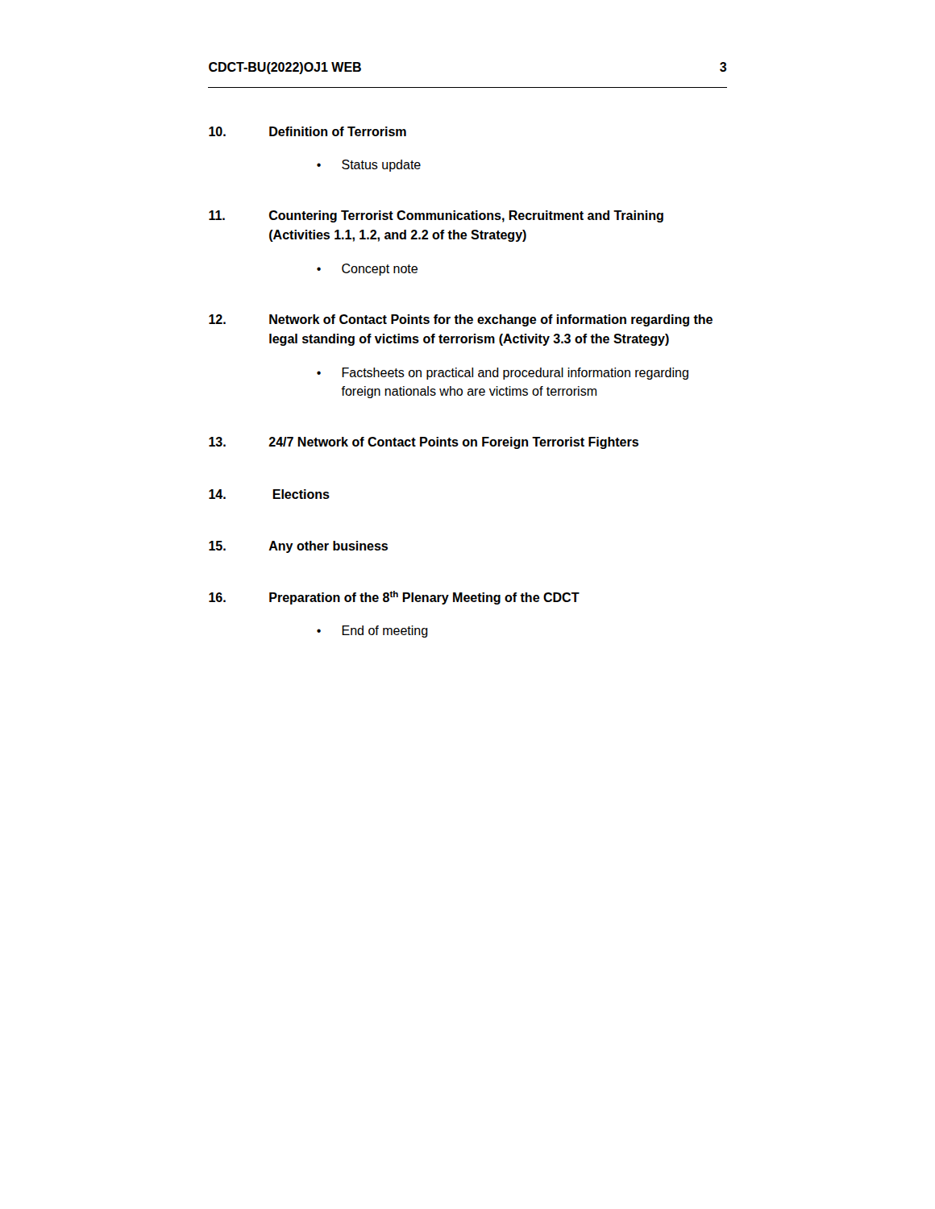CDCT-BU(2022)OJ1 WEB 3
10. Definition of Terrorism
Status update
11. Countering Terrorist Communications, Recruitment and Training (Activities 1.1, 1.2, and 2.2 of the Strategy)
Concept note
12. Network of Contact Points for the exchange of information regarding the legal standing of victims of terrorism (Activity 3.3 of the Strategy)
Factsheets on practical and procedural information regarding foreign nationals who are victims of terrorism
13. 24/7 Network of Contact Points on Foreign Terrorist Fighters
14. Elections
15. Any other business
16. Preparation of the 8th Plenary Meeting of the CDCT
End of meeting